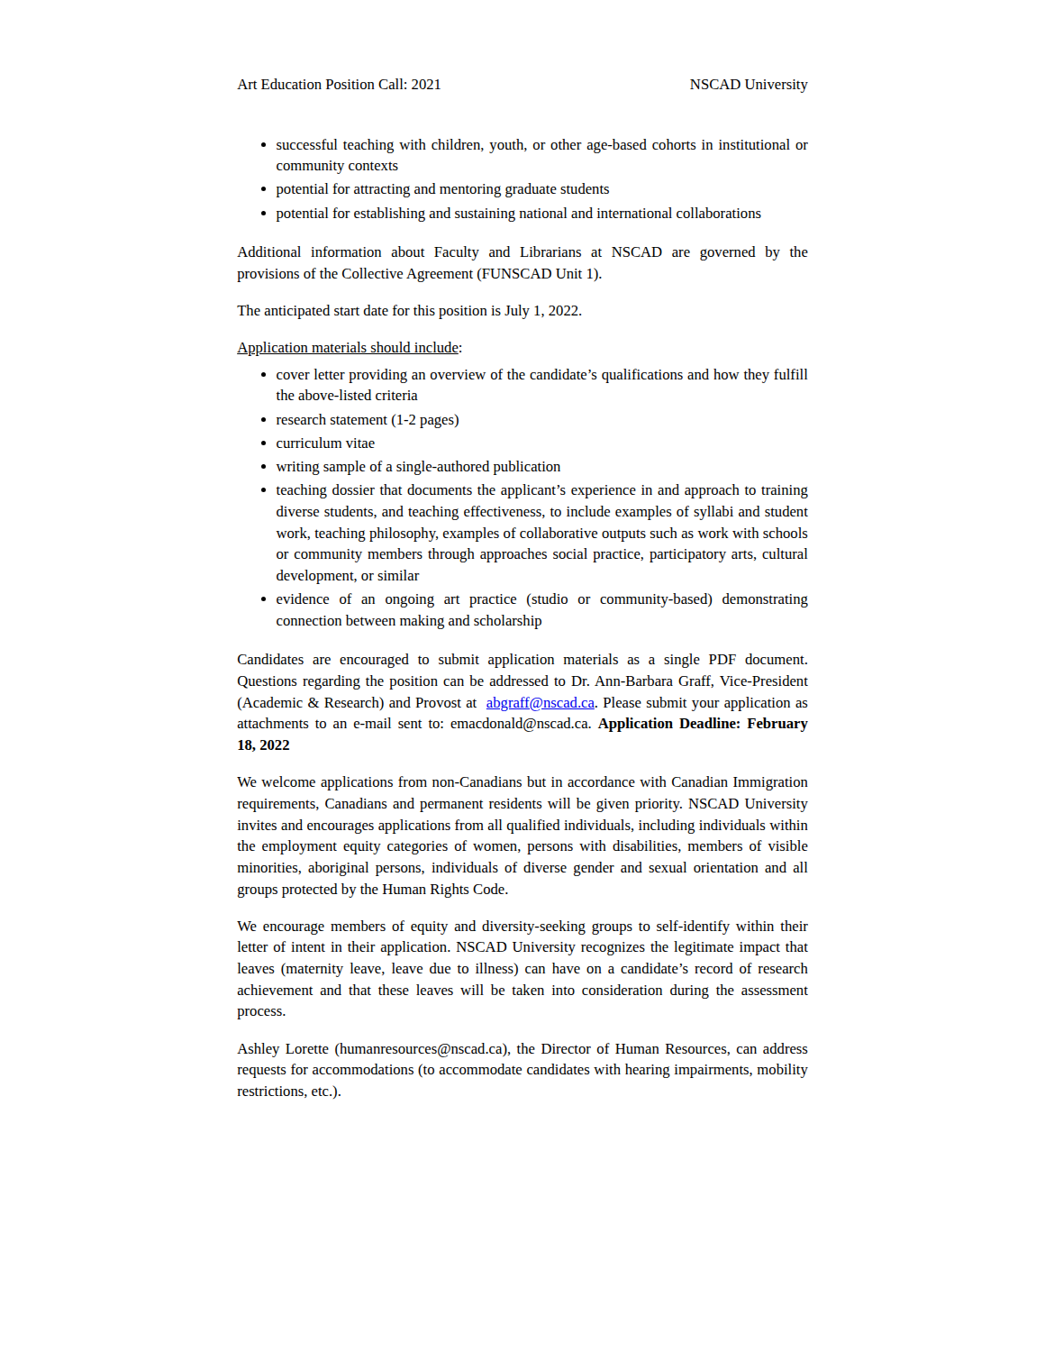Art Education Position Call: 2021
NSCAD University
successful teaching with children, youth, or other age-based cohorts in institutional or community contexts
potential for attracting and mentoring graduate students
potential for establishing and sustaining national and international collaborations
Additional information about Faculty and Librarians at NSCAD are governed by the provisions of the Collective Agreement (FUNSCAD Unit 1).
The anticipated start date for this position is July 1, 2022.
Application materials should include:
cover letter providing an overview of the candidate’s qualifications and how they fulfill the above-listed criteria
research statement (1-2 pages)
curriculum vitae
writing sample of a single-authored publication
teaching dossier that documents the applicant’s experience in and approach to training diverse students, and teaching effectiveness, to include examples of syllabi and student work, teaching philosophy, examples of collaborative outputs such as work with schools or community members through approaches social practice, participatory arts, cultural development, or similar
evidence of an ongoing art practice (studio or community-based) demonstrating connection between making and scholarship
Candidates are encouraged to submit application materials as a single PDF document. Questions regarding the position can be addressed to Dr. Ann-Barbara Graff, Vice-President (Academic & Research) and Provost at abgraff@nscad.ca. Please submit your application as attachments to an e-mail sent to: emacdonald@nscad.ca. Application Deadline: February 18, 2022
We welcome applications from non-Canadians but in accordance with Canadian Immigration requirements, Canadians and permanent residents will be given priority. NSCAD University invites and encourages applications from all qualified individuals, including individuals within the employment equity categories of women, persons with disabilities, members of visible minorities, aboriginal persons, individuals of diverse gender and sexual orientation and all groups protected by the Human Rights Code.
We encourage members of equity and diversity-seeking groups to self-identify within their letter of intent in their application. NSCAD University recognizes the legitimate impact that leaves (maternity leave, leave due to illness) can have on a candidate’s record of research achievement and that these leaves will be taken into consideration during the assessment process.
Ashley Lorette (humanresources@nscad.ca), the Director of Human Resources, can address requests for accommodations (to accommodate candidates with hearing impairments, mobility restrictions, etc.).